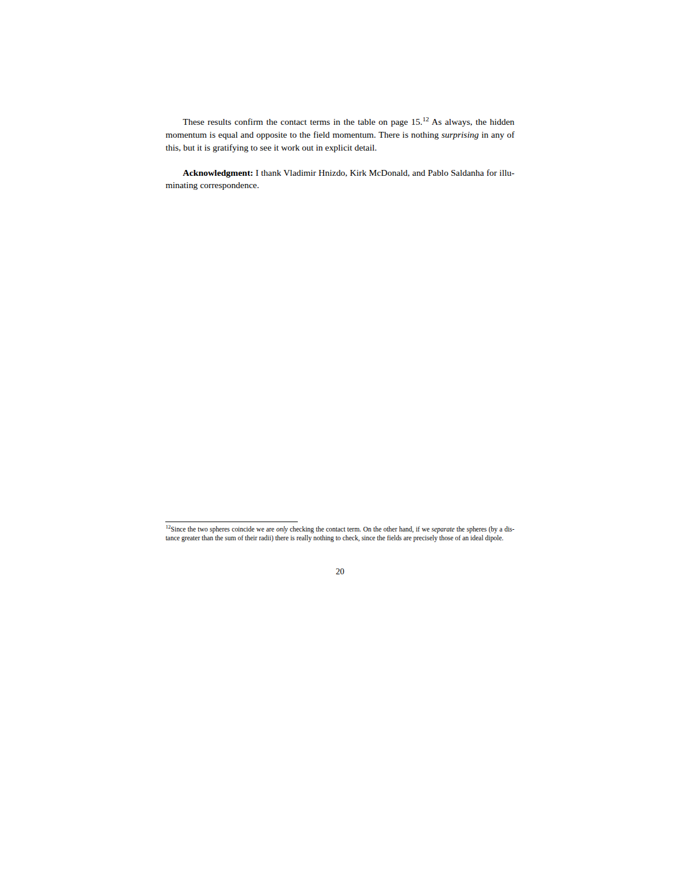These results confirm the contact terms in the table on page 15.12 As always, the hidden momentum is equal and opposite to the field momentum. There is nothing surprising in any of this, but it is gratifying to see it work out in explicit detail.
Acknowledgment: I thank Vladimir Hnizdo, Kirk McDonald, and Pablo Saldanha for illuminating correspondence.
12Since the two spheres coincide we are only checking the contact term. On the other hand, if we separate the spheres (by a distance greater than the sum of their radii) there is really nothing to check, since the fields are precisely those of an ideal dipole.
20